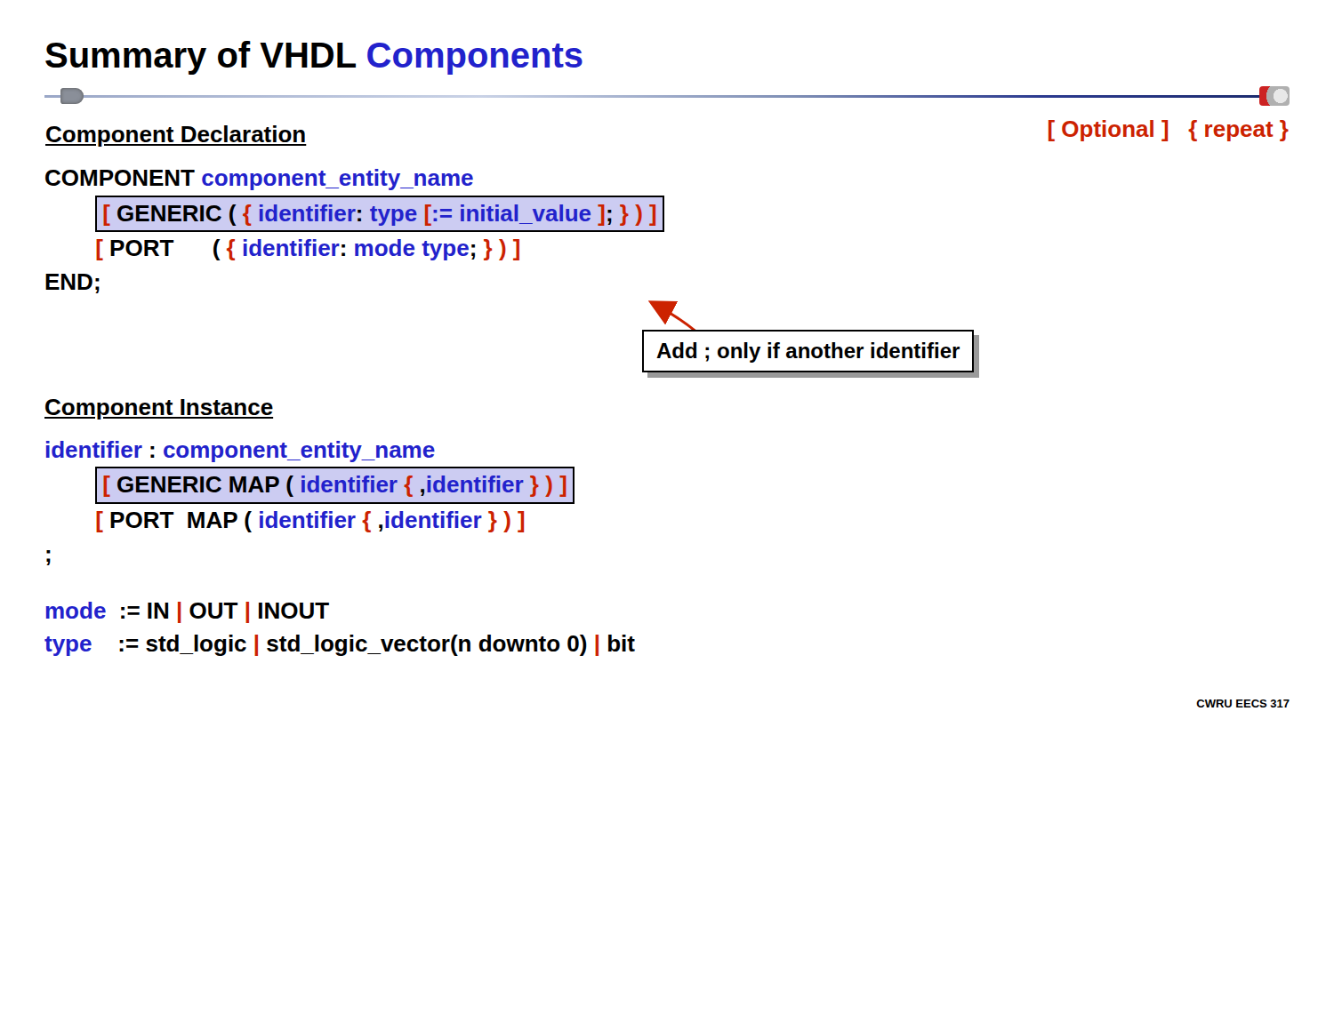Summary of VHDL Components
| Component Declaration | [ Optional ] { repeat } |
COMPONENT component_entity_name
[ GENERIC ( { identifier: type [:= initial_value ]; } ) ]
[ PORT ( { identifier: mode type; } ) ]
END;
Add ; only if another identifier
Component Instance
identifier : component_entity_name
[ GENERIC MAP ( identifier { , identifier } ) ]
[ PORT MAP ( identifier { , identifier } ) ]
;
mode := IN | OUT | INOUT
type := std_logic | std_logic_vector(n downto 0) | bit
CWRU EECS 317